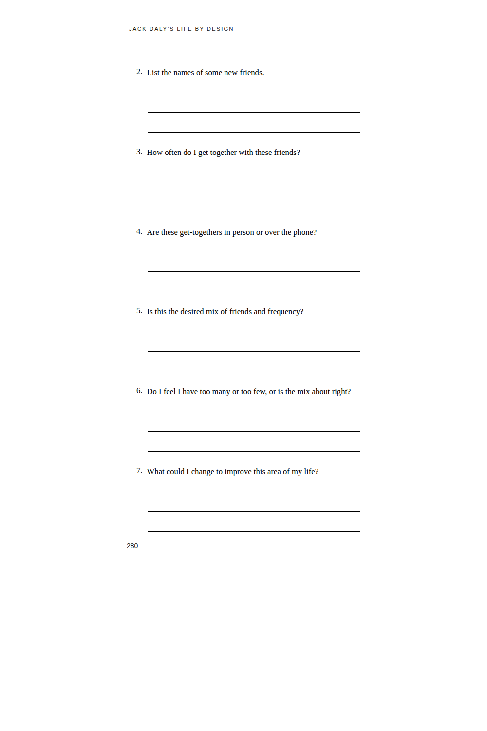Jack Daly’s Life by Design
2.
List the names of some new friends.
3.
How often do I get together with these friends?
4.
Are these get-togethers in person or over the phone?
5.
Is this the desired mix of friends and frequency?
6.
Do I feel I have too many or too few, or is the mix about right?
7.
What could I change to improve this area of my life?
280